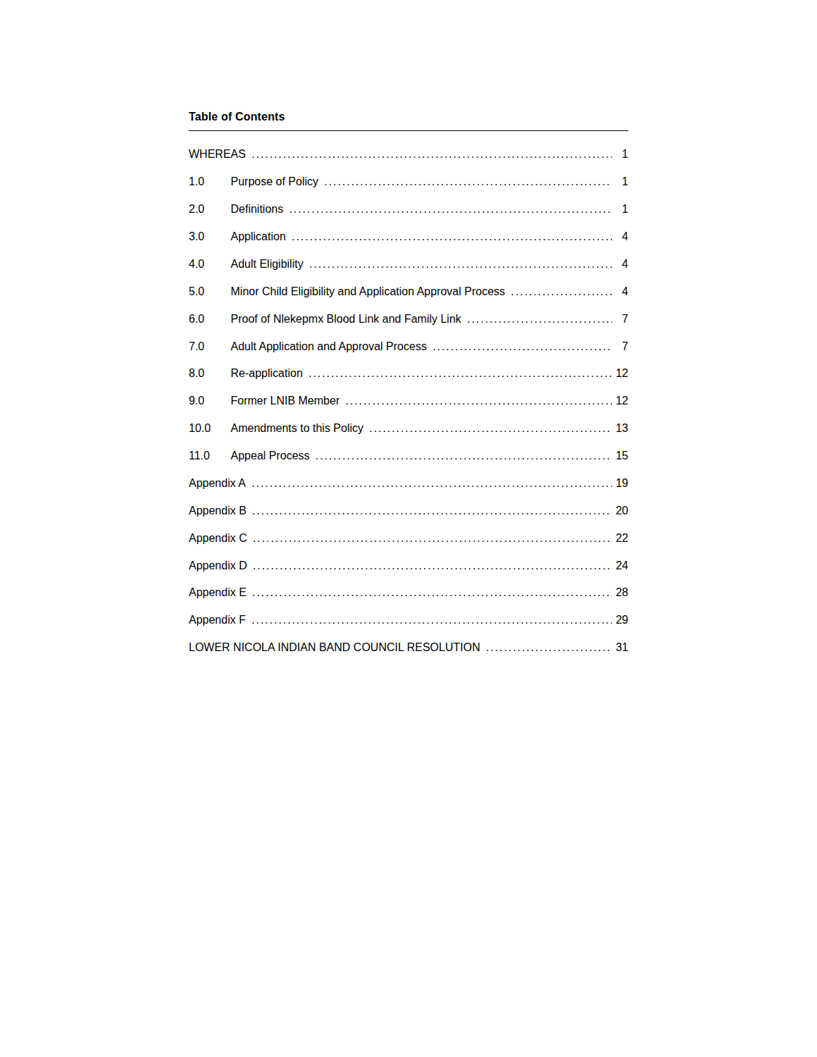Table of Contents
WHEREAS ................................................................................................................................. 1
1.0 Purpose of Policy ............................................................................................................. 1
2.0 Definitions ..................................................................................................................... 1
3.0 Application .................................................................................................................... 4
4.0 Adult Eligibility .............................................................................................................. 4
5.0 Minor Child Eligibility and Application Approval Process ................................................... 4
6.0 Proof of Nlekepmx Blood Link and Family Link ................................................................ 7
7.0 Adult Application and Approval Process ............................................................................ 7
8.0 Re-application ............................................................................................................. 12
9.0 Former LNIB Member .................................................................................................... 12
10.0 Amendments to this Policy ............................................................................................. 13
11.0 Appeal Process ............................................................................................................ 15
Appendix A ............................................................................................................................. 19
Appendix B ............................................................................................................................. 20
Appendix C ............................................................................................................................. 22
Appendix D ............................................................................................................................. 24
Appendix E .............................................................................................................................. 28
Appendix F .............................................................................................................................. 29
LOWER NICOLA INDIAN BAND COUNCIL RESOLUTION ............................................................. 31